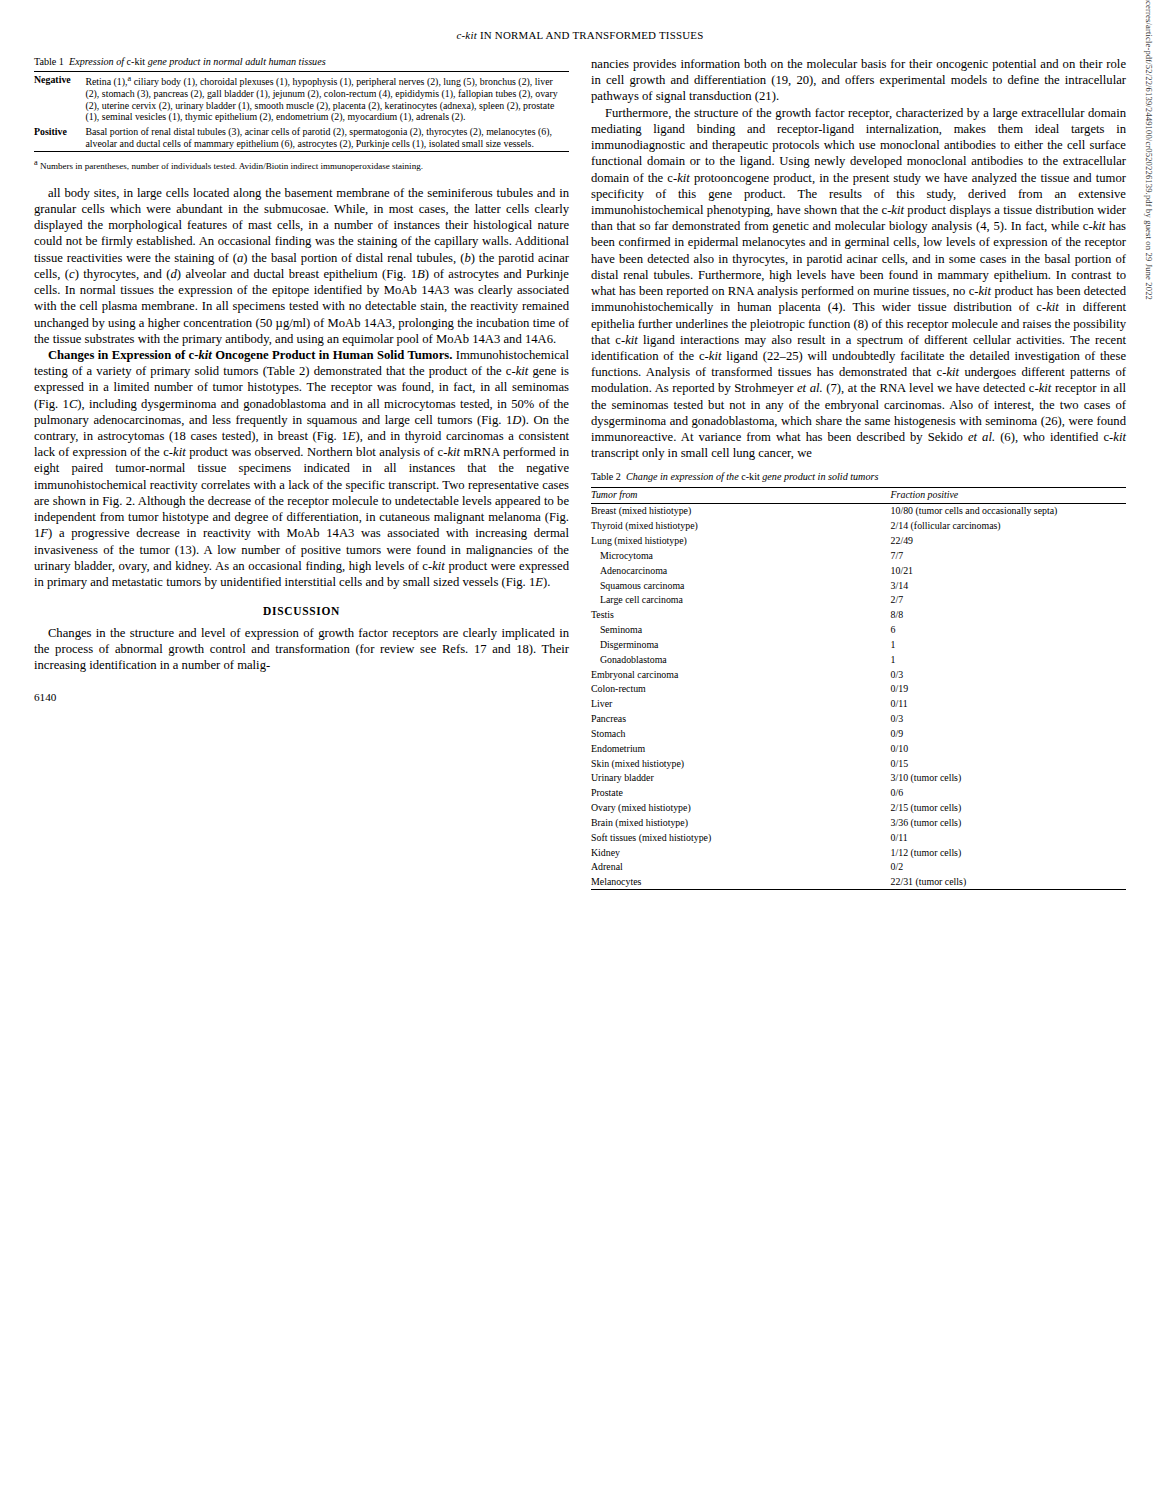c-kit IN NORMAL AND TRANSFORMED TISSUES
Table 1 Expression of c-kit gene product in normal adult human tissues
| Negative | Retina (1), a ciliary body (1), choroidal plexuses (1), hypophysis (1), peripheral nerves (2), lung (5), bronchus (2), liver (2), stomach (3), pancreas (2), gall bladder (1), jejunum (2), colon-rectum (4), epididymis (1), fallopian tubes (2), ovary (2), uterine cervix (2), urinary bladder (1), smooth muscle (2), placenta (2), keratinocytes (adnexa), spleen (2), prostate (1), seminal vesicles (1), thymic epithelium (2), endometrium (2), myocardium (1), adrenals (2). |
| Positive | Basal portion of renal distal tubules (3), acinar cells of parotid (2), spermatogonia (2), thyrocytes (2), melanocytes (6), alveolar and ductal cells of mammary epithelium (6), astrocytes (2), Purkinje cells (1), isolated small size vessels. |
a Numbers in parentheses, number of individuals tested. Avidin/Biotin indirect immunoperoxidase staining.
all body sites, in large cells located along the basement membrane of the seminiferous tubules and in granular cells which were abundant in the submucosae. While, in most cases, the latter cells clearly displayed the morphological features of mast cells, in a number of instances their histological nature could not be firmly established. An occasional finding was the staining of the capillary walls. Additional tissue reactivities were the staining of (a) the basal portion of distal renal tubules, (b) the parotid acinar cells, (c) thyrocytes, and (d) alveolar and ductal breast epithelium (Fig. 1B) of astrocytes and Purkinje cells. In normal tissues the expression of the epitope identified by MoAb 14A3 was clearly associated with the cell plasma membrane. In all specimens tested with no detectable stain, the reactivity remained unchanged by using a higher concentration (50 µg/ml) of MoAb 14A3, prolonging the incubation time of the tissue substrates with the primary antibody, and using an equimolar pool of MoAb 14A3 and 14A6.
Changes in Expression of c-kit Oncogene Product in Human Solid Tumors. Immunohistochemical testing of a variety of primary solid tumors (Table 2) demonstrated that the product of the c-kit gene is expressed in a limited number of tumor histotypes. The receptor was found, in fact, in all seminomas (Fig. 1C), including dysgerminoma and gonadoblastoma and in all microcytomas tested, in 50% of the pulmonary adenocarcinomas, and less frequently in squamous and large cell tumors (Fig. 1D). On the contrary, in astrocytomas (18 cases tested), in breast (Fig. 1E), and in thyroid carcinomas a consistent lack of expression of the c-kit product was observed. Northern blot analysis of c-kit mRNA performed in eight paired tumor-normal tissue specimens indicated in all instances that the negative immunohistochemical reactivity correlates with a lack of the specific transcript. Two representative cases are shown in Fig. 2. Although the decrease of the receptor molecule to undetectable levels appeared to be independent from tumor histotype and degree of differentiation, in cutaneous malignant melanoma (Fig. 1F) a progressive decrease in reactivity with MoAb 14A3 was associated with increasing dermal invasiveness of the tumor (13). A low number of positive tumors were found in malignancies of the urinary bladder, ovary, and kidney. As an occasional finding, high levels of c-kit product were expressed in primary and metastatic tumors by unidentified interstitial cells and by small sized vessels (Fig. 1E).
DISCUSSION
Changes in the structure and level of expression of growth factor receptors are clearly implicated in the process of abnormal growth control and transformation (for review see Refs. 17 and 18). Their increasing identification in a number of malig-
6140
nancies provides information both on the molecular basis for their oncogenic potential and on their role in cell growth and differentiation (19, 20), and offers experimental models to define the intracellular pathways of signal transduction (21).
Furthermore, the structure of the growth factor receptor, characterized by a large extracellular domain mediating ligand binding and receptor-ligand internalization, makes them ideal targets in immunodiagnostic and therapeutic protocols which use monoclonal antibodies to either the cell surface functional domain or to the ligand. Using newly developed monoclonal antibodies to the extracellular domain of the c-kit protooncogene product, in the present study we have analyzed the tissue and tumor specificity of this gene product. The results of this study, derived from an extensive immunohistochemical phenotyping, have shown that the c-kit product displays a tissue distribution wider than that so far demonstrated from genetic and molecular biology analysis (4, 5). In fact, while c-kit has been confirmed in epidermal melanocytes and in germinal cells, low levels of expression of the receptor have been detected also in thyrocytes, in parotid acinar cells, and in some cases in the basal portion of distal renal tubules. Furthermore, high levels have been found in mammary epithelium. In contrast to what has been reported on RNA analysis performed on murine tissues, no c-kit product has been detected immunohistochemically in human placenta (4). This wider tissue distribution of c-kit in different epithelia further underlines the pleiotropic function (8) of this receptor molecule and raises the possibility that c-kit ligand interactions may also result in a spectrum of different cellular activities. The recent identification of the c-kit ligand (22–25) will undoubtedly facilitate the detailed investigation of these functions. Analysis of transformed tissues has demonstrated that c-kit undergoes different patterns of modulation. As reported by Strohmeyer et al. (7), at the RNA level we have detected c-kit receptor in all the seminomas tested but not in any of the embryonal carcinomas. Also of interest, the two cases of dysgerminoma and gonadoblastoma, which share the same histogenesis with seminoma (26), were found immunoreactive. At variance from what has been described by Sekido et al. (6), who identified c-kit transcript only in small cell lung cancer, we
Table 2 Change in expression of the c-kit gene product in solid tumors
| Tumor from | Fraction positive |
| --- | --- |
| Breast (mixed histiotype) | 10/80 (tumor cells and occasionally septa) |
| Thyroid (mixed histiotype) | 2/14 (follicular carcinomas) |
| Lung (mixed histiotype) | 22/49 |
| Microcytoma | 7/7 |
| Adenocarcinoma | 10/21 |
| Squamous carcinoma | 3/14 |
| Large cell carcinoma | 2/7 |
| Testis | 8/8 |
| Seminoma | 6 |
| Disgerminoma | 1 |
| Gonadoblastoma | 1 |
| Embryonal carcinoma | 0/3 |
| Colon-rectum | 0/19 |
| Liver | 0/11 |
| Pancreas | 0/3 |
| Stomach | 0/9 |
| Endometrium | 0/10 |
| Skin (mixed histiotype) | 0/15 |
| Urinary bladder | 3/10 (tumor cells) |
| Prostate | 0/6 |
| Ovary (mixed histiotype) | 2/15 (tumor cells) |
| Brain (mixed histiotype) | 3/36 (tumor cells) |
| Soft tissues (mixed histiotype) | 0/11 |
| Kidney | 1/12 (tumor cells) |
| Adrenal | 0/2 |
| Melanocytes | 22/31 (tumor cells) |
Downloaded from http://aacrjournals.org/cancerres/article-pdf/52/22/6139/2449100/cr0520226139.pdf by guest on 29 June 2022